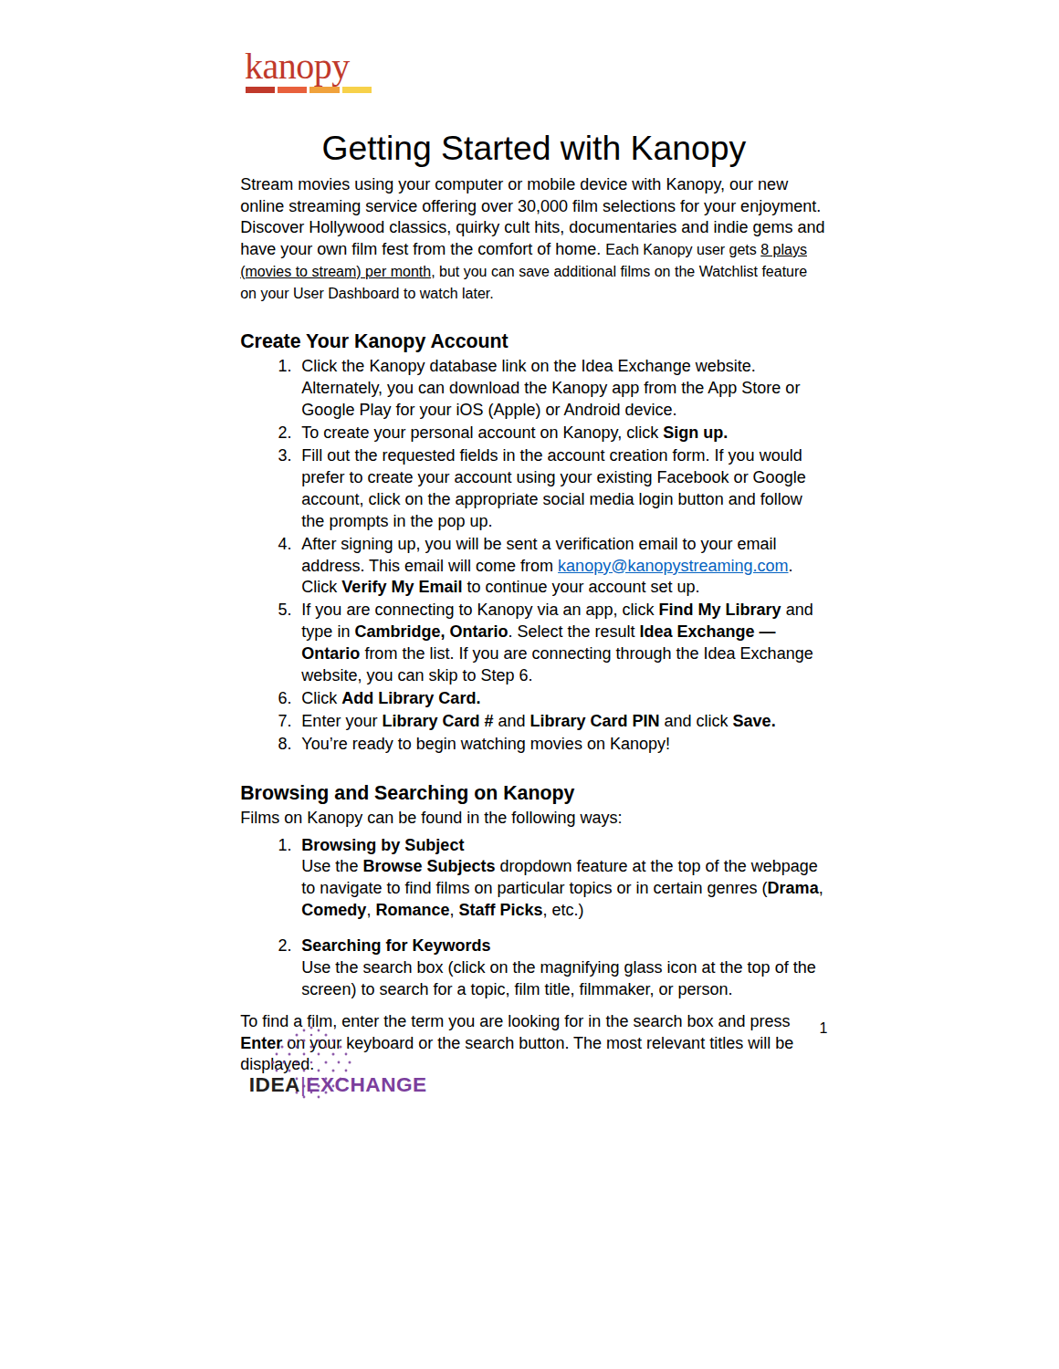kanopy
Getting Started with Kanopy
Stream movies using your computer or mobile device with Kanopy, our new online streaming service offering over 30,000 film selections for your enjoyment. Discover Hollywood classics, quirky cult hits, documentaries and indie gems and have your own film fest from the comfort of home. Each Kanopy user gets 8 plays (movies to stream) per month, but you can save additional films on the Watchlist feature on your User Dashboard to watch later.
Create Your Kanopy Account
Click the Kanopy database link on the Idea Exchange website. Alternately, you can download the Kanopy app from the App Store or Google Play for your iOS (Apple) or Android device.
To create your personal account on Kanopy, click Sign up.
Fill out the requested fields in the account creation form. If you would prefer to create your account using your existing Facebook or Google account, click on the appropriate social media login button and follow the prompts in the pop up.
After signing up, you will be sent a verification email to your email address. This email will come from kanopy@kanopystreaming.com. Click Verify My Email to continue your account set up.
If you are connecting to Kanopy via an app, click Find My Library and type in Cambridge, Ontario. Select the result Idea Exchange — Ontario from the list. If you are connecting through the Idea Exchange website, you can skip to Step 6.
Click Add Library Card.
Enter your Library Card # and Library Card PIN and click Save.
You’re ready to begin watching movies on Kanopy!
Browsing and Searching on Kanopy
Films on Kanopy can be found in the following ways:
Browsing by Subject
Use the Browse Subjects dropdown feature at the top of the webpage to navigate to find films on particular topics or in certain genres (Drama, Comedy, Romance, Staff Picks, etc.)
Searching for Keywords
Use the search box (click on the magnifying glass icon at the top of the screen) to search for a topic, film title, filmmaker, or person.
To find a film, enter the term you are looking for in the search box and press Enter on your keyboard or the search button. The most relevant titles will be displayed.
1
IDEA|EXCHANGE